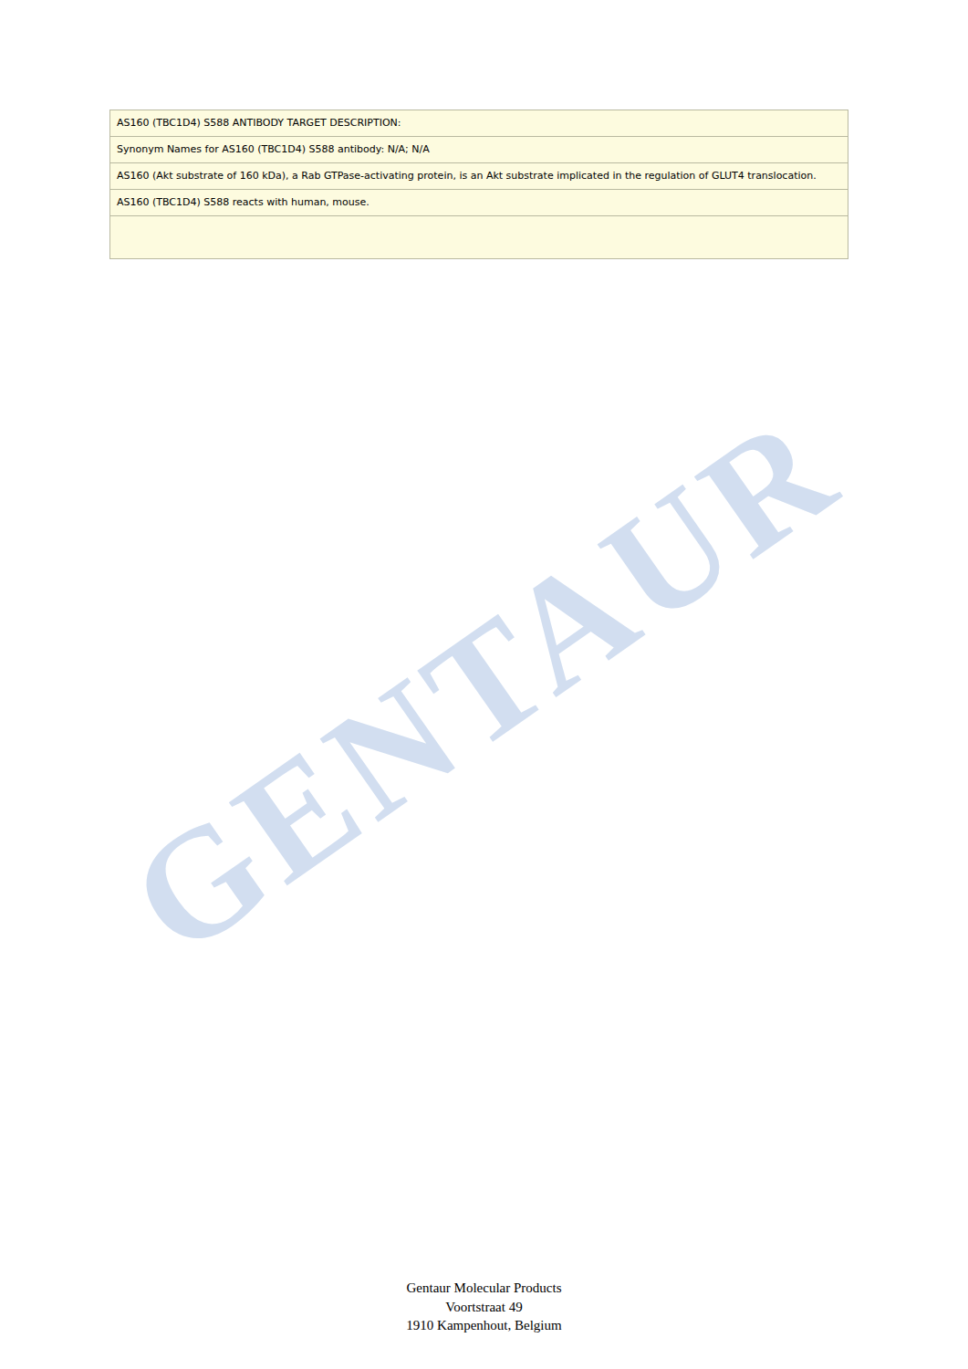GENTAUR
| AS160 (TBC1D4) S588 ANTIBODY TARGET DESCRIPTION: |
| Synonym Names for AS160 (TBC1D4) S588 antibody: N/A; N/A |
| AS160 (Akt substrate of 160 kDa), a Rab GTPase-activating protein, is an Akt substrate implicated in the regulation of GLUT4 translocation. |
| AS160 (TBC1D4) S588 reacts with human, mouse. |
Gentaur Molecular Products
Voortstraat 49
1910 Kampenhout, Belgium